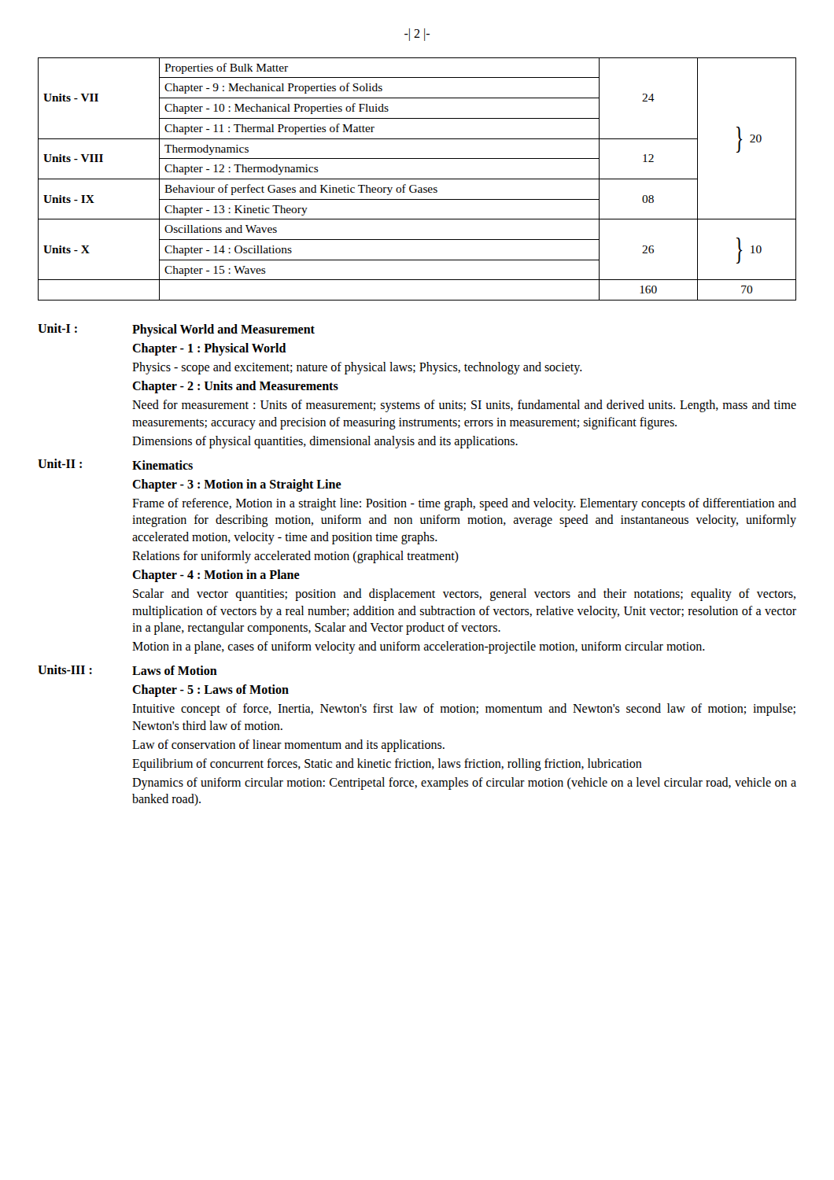-| 2 |-
| Units - VII | Properties of Bulk Matter | 24 | } 20 |
| Chapter - 9 : Mechanical Properties of Solids |
| Chapter - 10 : Mechanical Properties of Fluids |
| Chapter - 11 : Thermal Properties of Matter |
| Units - VIII | Thermodynamics | 12 |
| Chapter - 12 : Thermodynamics |
| Units - IX | Behaviour of perfect Gases and Kinetic Theory of Gases | 08 |
| Chapter - 13 : Kinetic Theory |
| Units - X | Oscillations and Waves | 26 | } 10 |
| Chapter - 14 : Oscillations |
| Chapter - 15 : Waves |
| | | 160 | 70 |
Unit-I :
Physical World and Measurement
Chapter - 1 : Physical World
Physics - scope and excitement; nature of physical laws; Physics, technology and society.
Chapter - 2 : Units and Measurements
Need for measurement : Units of measurement; systems of units; SI units, fundamental and derived units. Length, mass and time measurements; accuracy and precision of measuring instruments; errors in measurement; significant figures.
Dimensions of physical quantities, dimensional analysis and its applications.
Unit-II :
Kinematics
Chapter - 3 : Motion in a Straight Line
Frame of reference, Motion in a straight line: Position - time graph, speed and velocity. Elementary concepts of differentiation and integration for describing motion, uniform and non uniform motion, average speed and instantaneous velocity, uniformly accelerated motion, velocity - time and position time graphs.
Relations for uniformly accelerated motion (graphical treatment)
Chapter - 4 : Motion in a Plane
Scalar and vector quantities; position and displacement vectors, general vectors and their notations; equality of vectors, multiplication of vectors by a real number; addition and subtraction of vectors, relative velocity, Unit vector; resolution of a vector in a plane, rectangular components, Scalar and Vector product of vectors.
Motion in a plane, cases of uniform velocity and uniform acceleration-projectile motion, uniform circular motion.
Units-III :
Laws of Motion
Chapter - 5 : Laws of Motion
Intuitive concept of force, Inertia, Newton's first law of motion; momentum and Newton's second law of motion; impulse; Newton's third law of motion.
Law of conservation of linear momentum and its applications.
Equilibrium of concurrent forces, Static and kinetic friction, laws friction, rolling friction, lubrication
Dynamics of uniform circular motion: Centripetal force, examples of circular motion (vehicle on a level circular road, vehicle on a banked road).